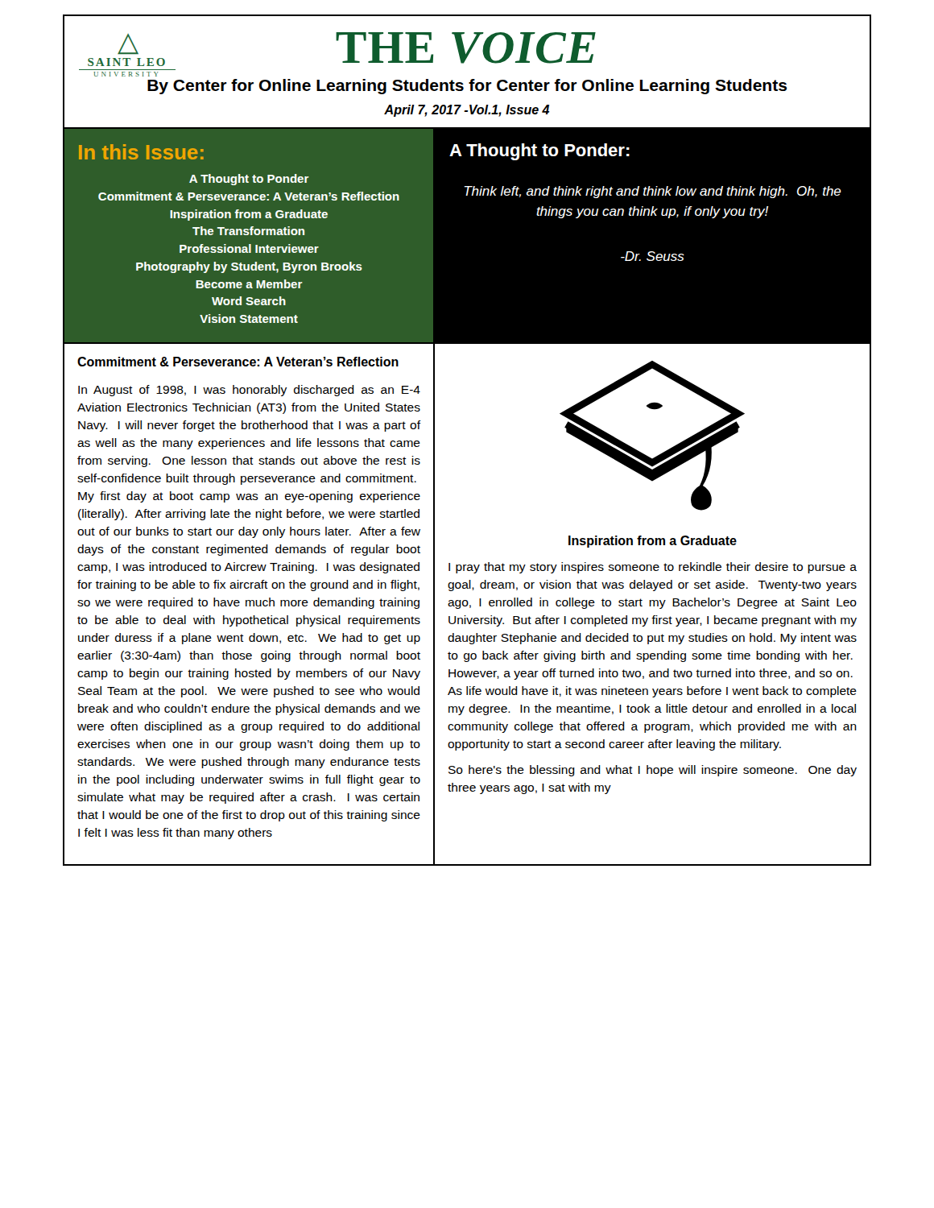△
SAINT LEO
UNIVERSITY
THE VOICE
By Center for Online Learning Students for Center for Online Learning Students
April 7, 2017 -Vol.1, Issue 4
In this Issue:
A Thought to Ponder
Commitment & Perseverance: A Veteran’s Reflection
Inspiration from a Graduate
The Transformation
Professional Interviewer
Photography by Student, Byron Brooks
Become a Member
Word Search
Vision Statement
A Thought to Ponder:
Think left, and think right and think low and think high. Oh, the things you can think up, if only you try!
-Dr. Seuss
Commitment & Perseverance: A Veteran’s Reflection
In August of 1998, I was honorably discharged as an E-4 Aviation Electronics Technician (AT3) from the United States Navy. I will never forget the brotherhood that I was a part of as well as the many experiences and life lessons that came from serving. One lesson that stands out above the rest is self-confidence built through perseverance and commitment. My first day at boot camp was an eye-opening experience (literally). After arriving late the night before, we were startled out of our bunks to start our day only hours later. After a few days of the constant regimented demands of regular boot camp, I was introduced to Aircrew Training. I was designated for training to be able to fix aircraft on the ground and in flight, so we were required to have much more demanding training to be able to deal with hypothetical physical requirements under duress if a plane went down, etc. We had to get up earlier (3:30-4am) than those going through normal boot camp to begin our training hosted by members of our Navy Seal Team at the pool. We were pushed to see who would break and who couldn’t endure the physical demands and we were often disciplined as a group required to do additional exercises when one in our group wasn’t doing them up to standards. We were pushed through many endurance tests in the pool including underwater swims in full flight gear to simulate what may be required after a crash. I was certain that I would be one of the first to drop out of this training since I felt I was less fit than many others
Inspiration from a Graduate
I pray that my story inspires someone to rekindle their desire to pursue a goal, dream, or vision that was delayed or set aside. Twenty-two years ago, I enrolled in college to start my Bachelor’s Degree at Saint Leo University. But after I completed my first year, I became pregnant with my daughter Stephanie and decided to put my studies on hold. My intent was to go back after giving birth and spending some time bonding with her. However, a year off turned into two, and two turned into three, and so on. As life would have it, it was nineteen years before I went back to complete my degree. In the meantime, I took a little detour and enrolled in a local community college that offered a program, which provided me with an opportunity to start a second career after leaving the military.
So here's the blessing and what I hope will inspire someone. One day three years ago, I sat with my